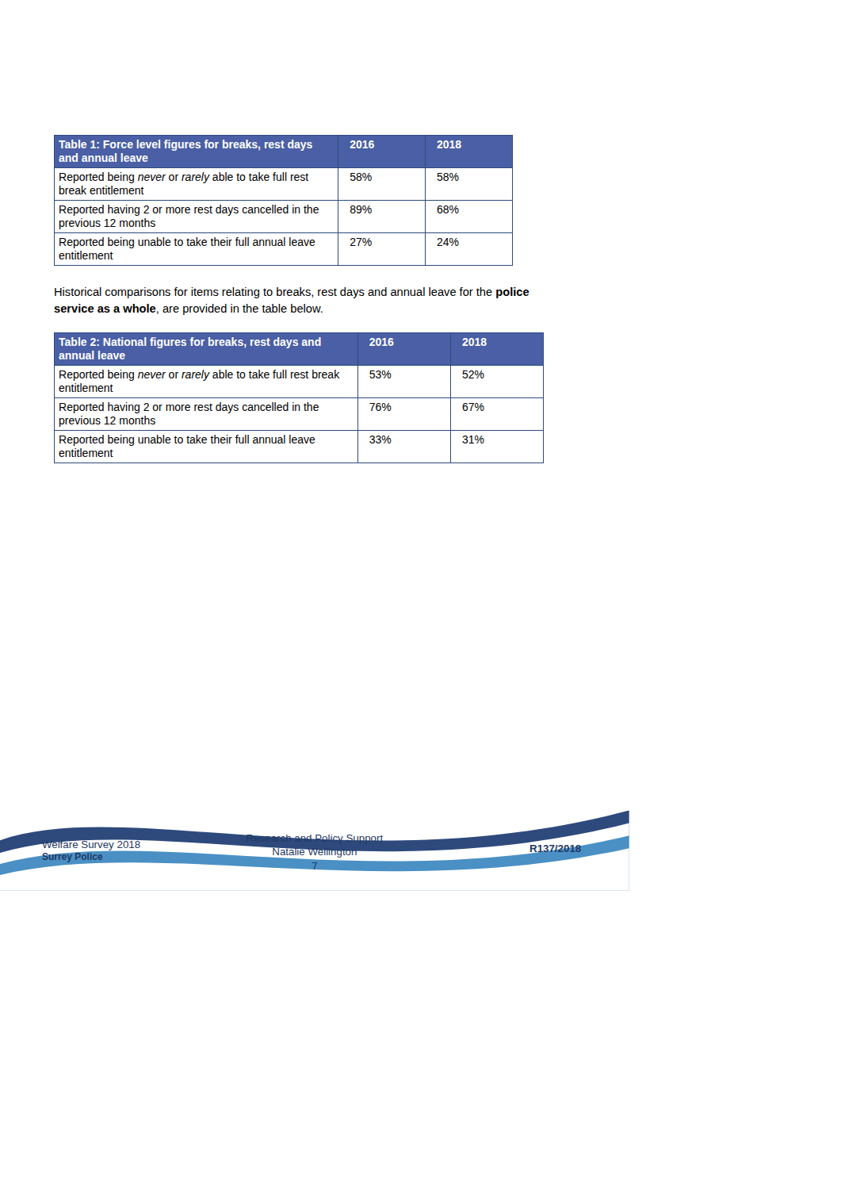| Table 1: Force level figures for breaks, rest days and annual leave | 2016 | 2018 |
| --- | --- | --- |
| Reported being never or rarely able to take full rest break entitlement | 58% | 58% |
| Reported having 2 or more rest days cancelled in the previous 12 months | 89% | 68% |
| Reported being unable to take their full annual leave entitlement | 27% | 24% |
Historical comparisons for items relating to breaks, rest days and annual leave for the police service as a whole, are provided in the table below.
| Table 2: National figures for breaks, rest days and annual leave | 2016 | 2018 |
| --- | --- | --- |
| Reported being never or rarely able to take full rest break entitlement | 53% | 52% |
| Reported having 2 or more rest days cancelled in the previous 12 months | 76% | 67% |
| Reported being unable to take their full annual leave entitlement | 33% | 31% |
Welfare Survey 2018
Surrey Police
Research and Policy Support
Natalie Wellington
7
R137/2018